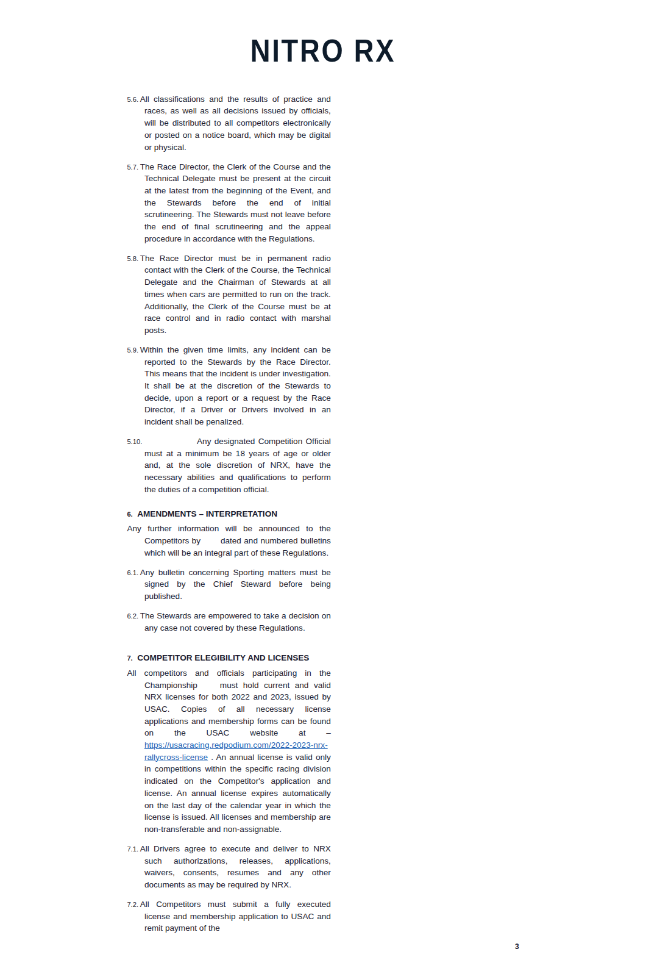NITRO RX
5.6. All classifications and the results of practice and races, as well as all decisions issued by officials, will be distributed to all competitors electronically or posted on a notice board, which may be digital or physical.
5.7. The Race Director, the Clerk of the Course and the Technical Delegate must be present at the circuit at the latest from the beginning of the Event, and the Stewards before the end of initial scrutineering. The Stewards must not leave before the end of final scrutineering and the appeal procedure in accordance with the Regulations.
5.8. The Race Director must be in permanent radio contact with the Clerk of the Course, the Technical Delegate and the Chairman of Stewards at all times when cars are permitted to run on the track. Additionally, the Clerk of the Course must be at race control and in radio contact with marshal posts.
5.9. Within the given time limits, any incident can be reported to the Stewards by the Race Director. This means that the incident is under investigation. It shall be at the discretion of the Stewards to decide, upon a report or a request by the Race Director, if a Driver or Drivers involved in an incident shall be penalized.
5.10. Any designated Competition Official must at a minimum be 18 years of age or older and, at the sole discretion of NRX, have the necessary abilities and qualifications to perform the duties of a competition official.
6. AMENDMENTS – INTERPRETATION
Any further information will be announced to the Competitors by dated and numbered bulletins which will be an integral part of these Regulations.
6.1. Any bulletin concerning Sporting matters must be signed by the Chief Steward before being published.
6.2. The Stewards are empowered to take a decision on any case not covered by these Regulations.
7. COMPETITOR ELEGIBILITY AND LICENSES
All competitors and officials participating in the Championship must hold current and valid NRX licenses for both 2022 and 2023, issued by USAC. Copies of all necessary license applications and membership forms can be found on the USAC website at – https://usacracing.redpodium.com/2022-2023-nrx-rallycross-license . An annual license is valid only in competitions within the specific racing division indicated on the Competitor's application and license. An annual license expires automatically on the last day of the calendar year in which the license is issued. All licenses and membership are non-transferable and non-assignable.
7.1. All Drivers agree to execute and deliver to NRX such authorizations, releases, applications, waivers, consents, resumes and any other documents as may be required by NRX.
7.2. All Competitors must submit a fully executed license and membership application to USAC and remit payment of the
3